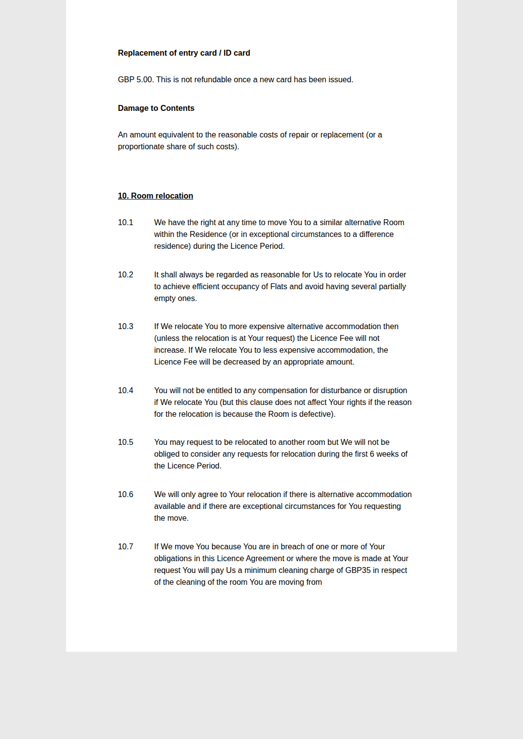Replacement of entry card / ID card
GBP 5.00. This is not refundable once a new card has been issued.
Damage to Contents
An amount equivalent to the reasonable costs of repair or replacement (or a proportionate share of such costs).
10. Room relocation
10.1
We have the right at any time to move You to a similar alternative Room within the Residence (or in exceptional circumstances to a difference residence) during the Licence Period.
10.2
It shall always be regarded as reasonable for Us to relocate You in order to achieve efficient occupancy of Flats and avoid having several partially empty ones.
10.3
If We relocate You to more expensive alternative accommodation then (unless the relocation is at Your request) the Licence Fee will not increase. If We relocate You to less expensive accommodation, the Licence Fee will be decreased by an appropriate amount.
10.4
You will not be entitled to any compensation for disturbance or disruption if We relocate You (but this clause does not affect Your rights if the reason for the relocation is because the Room is defective).
10.5
You may request to be relocated to another room but We will not be obliged to consider any requests for relocation during the first 6 weeks of the Licence Period.
10.6
We will only agree to Your relocation if there is alternative accommodation available and if there are exceptional circumstances for You requesting the move.
10.7
If We move You because You are in breach of one or more of Your obligations in this Licence Agreement or where the move is made at Your request You will pay Us a minimum cleaning charge of GBP35 in respect of the cleaning of the room You are moving from